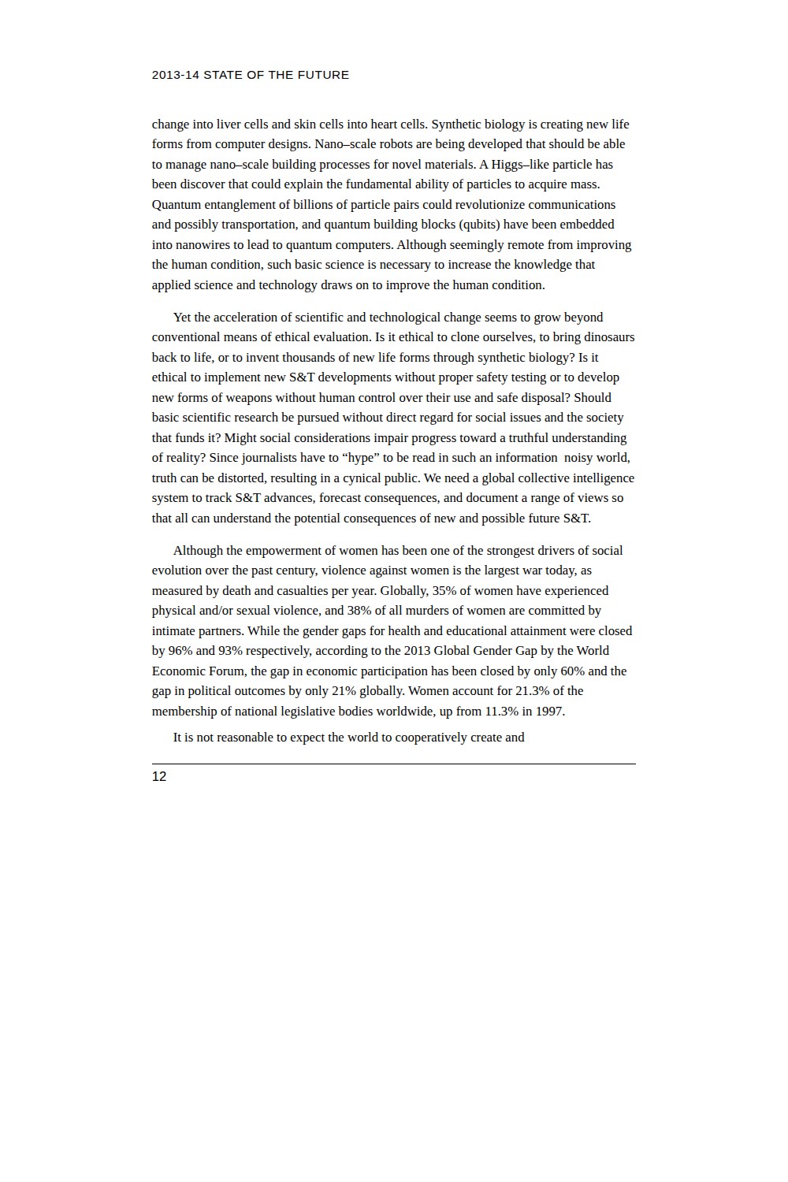2013-14 State of the Future
change into liver cells and skin cells into heart cells. Synthetic biology is creating new life forms from computer designs. Nano–scale robots are being developed that should be able to manage nano–scale building processes for novel materials. A Higgs–like particle has been discover that could explain the fundamental ability of particles to acquire mass. Quantum entanglement of billions of particle pairs could revolutionize communications and possibly transportation, and quantum building blocks (qubits) have been embedded into nanowires to lead to quantum computers. Although seemingly remote from improving the human condition, such basic science is necessary to increase the knowledge that applied science and technology draws on to improve the human condition.
Yet the acceleration of scientific and technological change seems to grow beyond conventional means of ethical evaluation. Is it ethical to clone ourselves, to bring dinosaurs back to life, or to invent thousands of new life forms through synthetic biology? Is it ethical to implement new S&T developments without proper safety testing or to develop new forms of weapons without human control over their use and safe disposal? Should basic scientific research be pursued without direct regard for social issues and the society that funds it? Might social considerations impair progress toward a truthful understanding of reality? Since journalists have to “hype” to be read in such an information noisy world, truth can be distorted, resulting in a cynical public. We need a global collective intelligence system to track S&T advances, forecast consequences, and document a range of views so that all can understand the potential consequences of new and possible future S&T.
Although the empowerment of women has been one of the strongest drivers of social evolution over the past century, violence against women is the largest war today, as measured by death and casualties per year. Globally, 35% of women have experienced physical and/or sexual violence, and 38% of all murders of women are committed by intimate partners. While the gender gaps for health and educational attainment were closed by 96% and 93% respectively, according to the 2013 Global Gender Gap by the World Economic Forum, the gap in economic participation has been closed by only 60% and the gap in political outcomes by only 21% globally. Women account for 21.3% of the membership of national legislative bodies worldwide, up from 11.3% in 1997.
It is not reasonable to expect the world to cooperatively create and
12